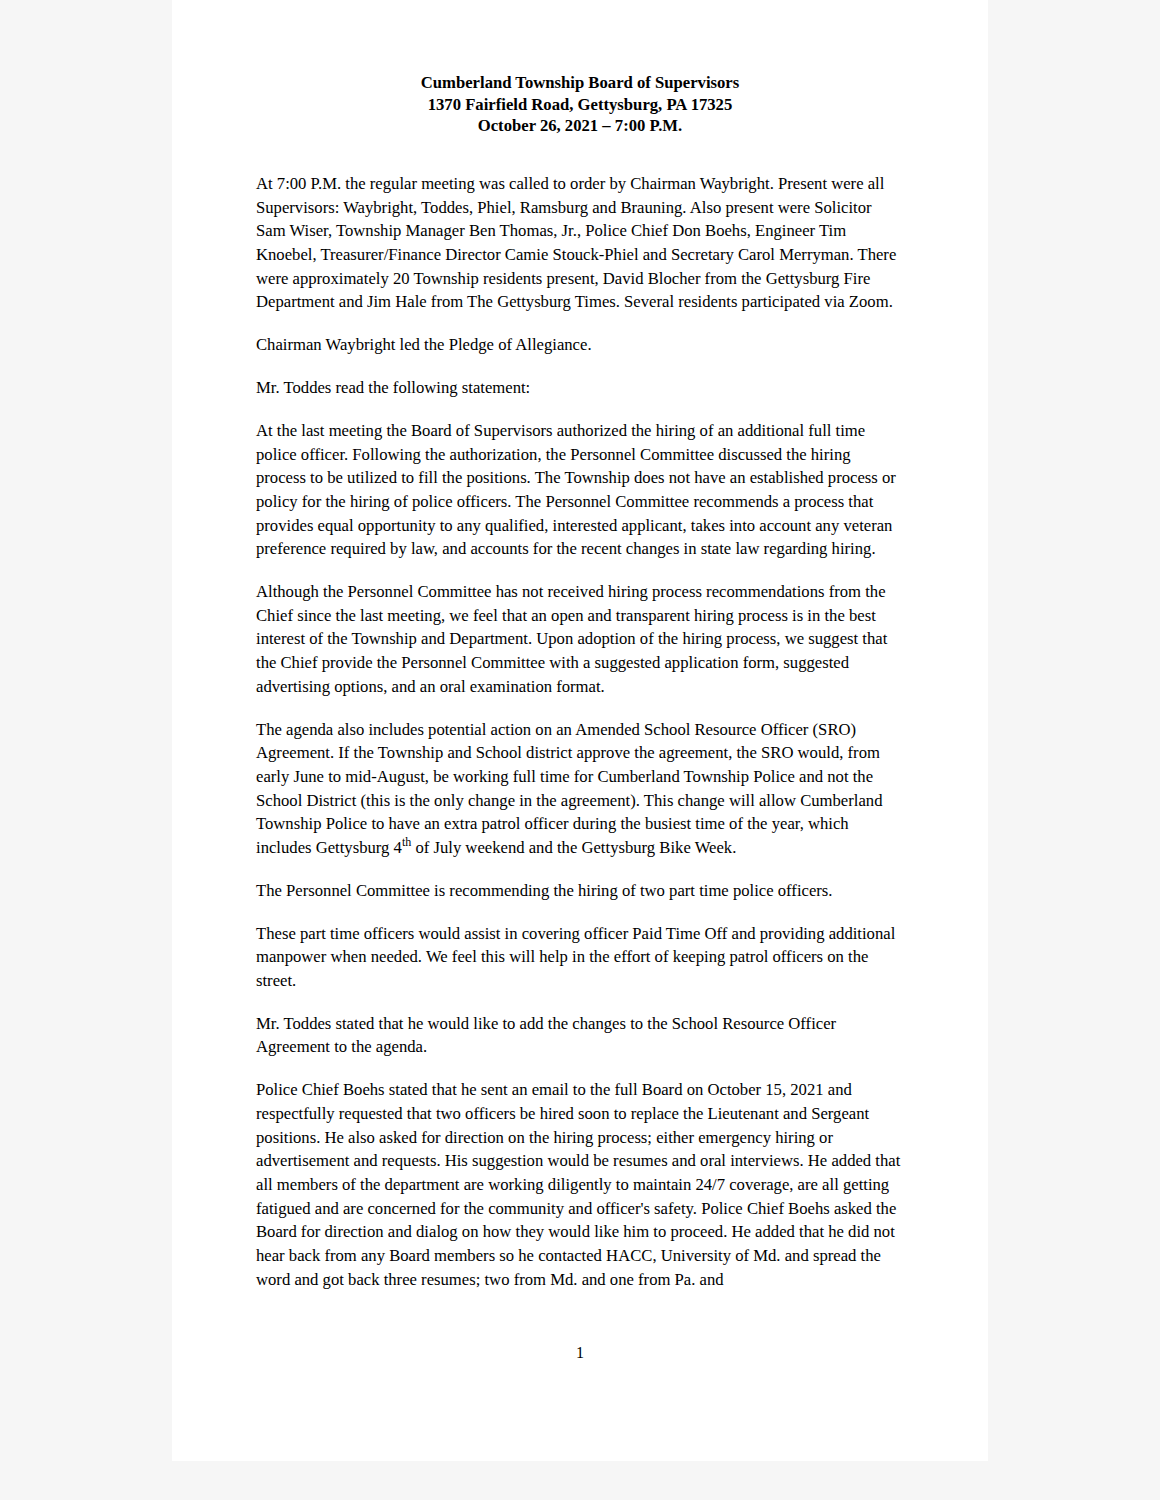Cumberland Township Board of Supervisors 1370 Fairfield Road, Gettysburg, PA 17325 October 26, 2021 – 7:00 P.M.
At 7:00 P.M. the regular meeting was called to order by Chairman Waybright. Present were all Supervisors: Waybright, Toddes, Phiel, Ramsburg and Brauning. Also present were Solicitor Sam Wiser, Township Manager Ben Thomas, Jr., Police Chief Don Boehs, Engineer Tim Knoebel, Treasurer/Finance Director Camie Stouck-Phiel and Secretary Carol Merryman. There were approximately 20 Township residents present, David Blocher from the Gettysburg Fire Department and Jim Hale from The Gettysburg Times. Several residents participated via Zoom.
Chairman Waybright led the Pledge of Allegiance.
Mr. Toddes read the following statement:
At the last meeting the Board of Supervisors authorized the hiring of an additional full time police officer. Following the authorization, the Personnel Committee discussed the hiring process to be utilized to fill the positions. The Township does not have an established process or policy for the hiring of police officers. The Personnel Committee recommends a process that provides equal opportunity to any qualified, interested applicant, takes into account any veteran preference required by law, and accounts for the recent changes in state law regarding hiring.
Although the Personnel Committee has not received hiring process recommendations from the Chief since the last meeting, we feel that an open and transparent hiring process is in the best interest of the Township and Department. Upon adoption of the hiring process, we suggest that the Chief provide the Personnel Committee with a suggested application form, suggested advertising options, and an oral examination format.
The agenda also includes potential action on an Amended School Resource Officer (SRO) Agreement. If the Township and School district approve the agreement, the SRO would, from early June to mid-August, be working full time for Cumberland Township Police and not the School District (this is the only change in the agreement). This change will allow Cumberland Township Police to have an extra patrol officer during the busiest time of the year, which includes Gettysburg 4th of July weekend and the Gettysburg Bike Week.
The Personnel Committee is recommending the hiring of two part time police officers.
These part time officers would assist in covering officer Paid Time Off and providing additional manpower when needed. We feel this will help in the effort of keeping patrol officers on the street.
Mr. Toddes stated that he would like to add the changes to the School Resource Officer Agreement to the agenda.
Police Chief Boehs stated that he sent an email to the full Board on October 15, 2021 and respectfully requested that two officers be hired soon to replace the Lieutenant and Sergeant positions. He also asked for direction on the hiring process; either emergency hiring or advertisement and requests. His suggestion would be resumes and oral interviews. He added that all members of the department are working diligently to maintain 24/7 coverage, are all getting fatigued and are concerned for the community and officer's safety. Police Chief Boehs asked the Board for direction and dialog on how they would like him to proceed. He added that he did not hear back from any Board members so he contacted HACC, University of Md. and spread the word and got back three resumes; two from Md. and one from Pa. and
1